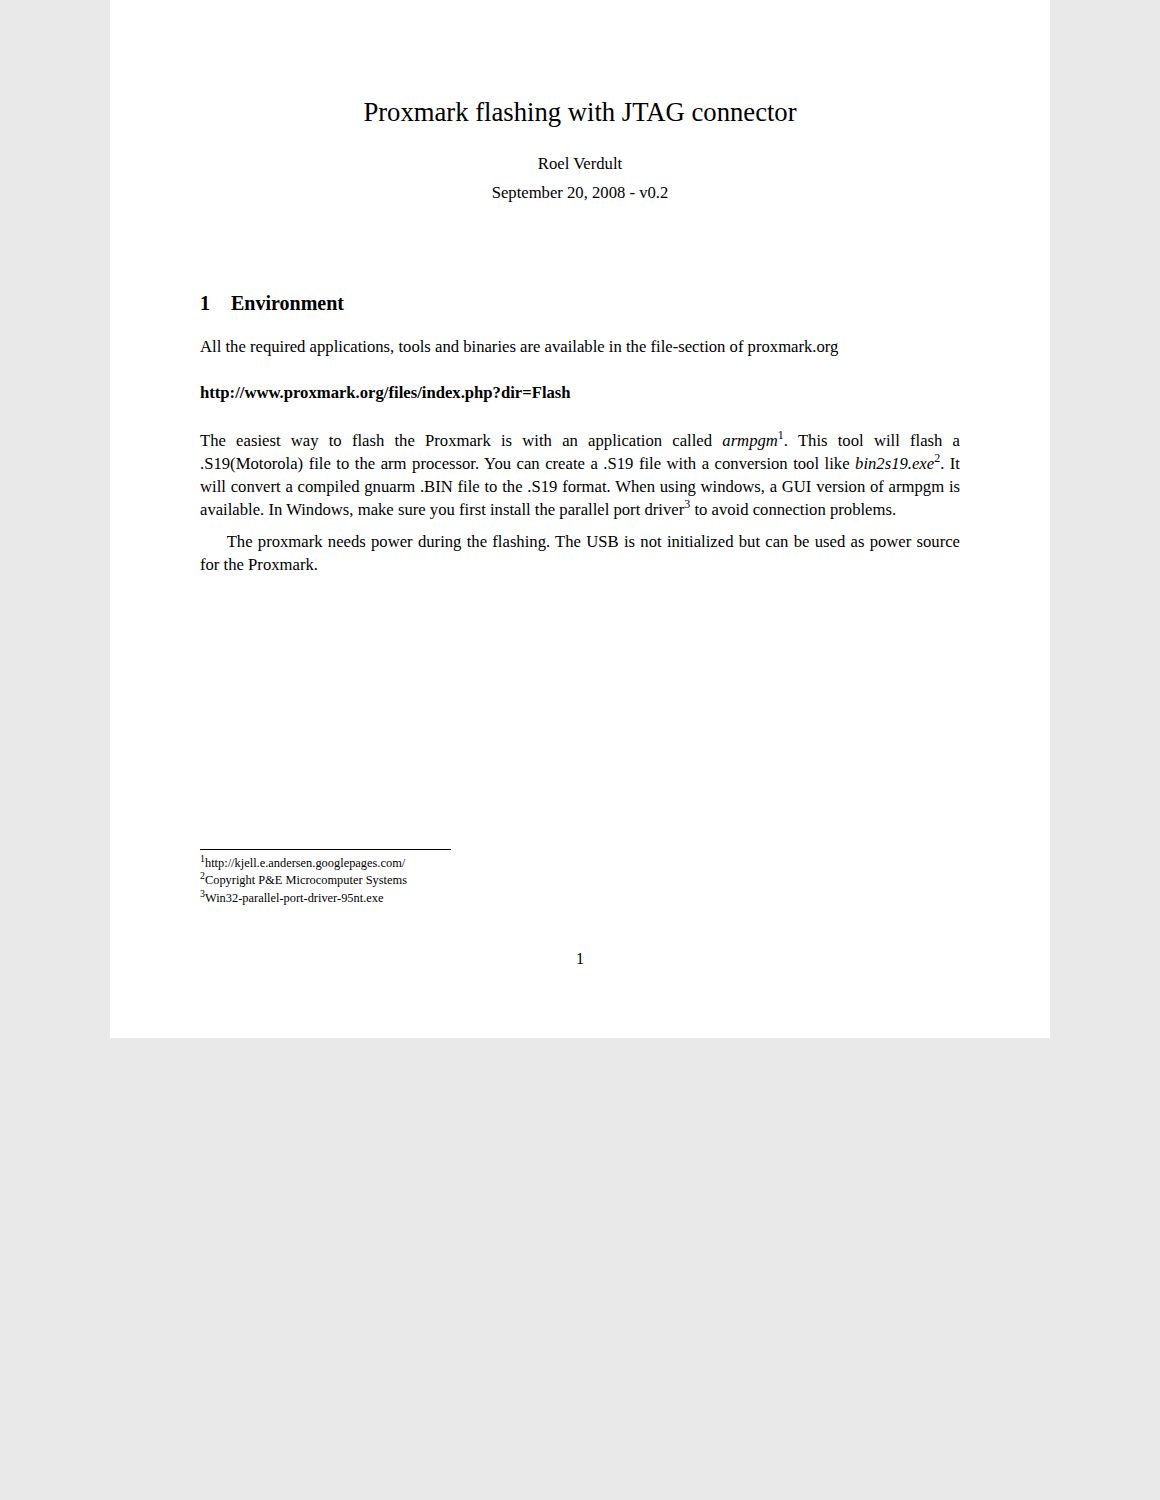Proxmark flashing with JTAG connector
Roel Verdult
September 20, 2008 - v0.2
1 Environment
All the required applications, tools and binaries are available in the file-section of proxmark.org
http://www.proxmark.org/files/index.php?dir=Flash
The easiest way to flash the Proxmark is with an application called armpgm1. This tool will flash a .S19(Motorola) file to the arm processor. You can create a .S19 file with a conversion tool like bin2s19.exe2. It will convert a compiled gnuarm .BIN file to the .S19 format. When using windows, a GUI version of armpgm is available. In Windows, make sure you first install the parallel port driver3 to avoid connection problems.
The proxmark needs power during the flashing. The USB is not initialized but can be used as power source for the Proxmark.
1http://kjell.e.andersen.googlepages.com/
2Copyright P&E Microcomputer Systems
3Win32-parallel-port-driver-95nt.exe
1